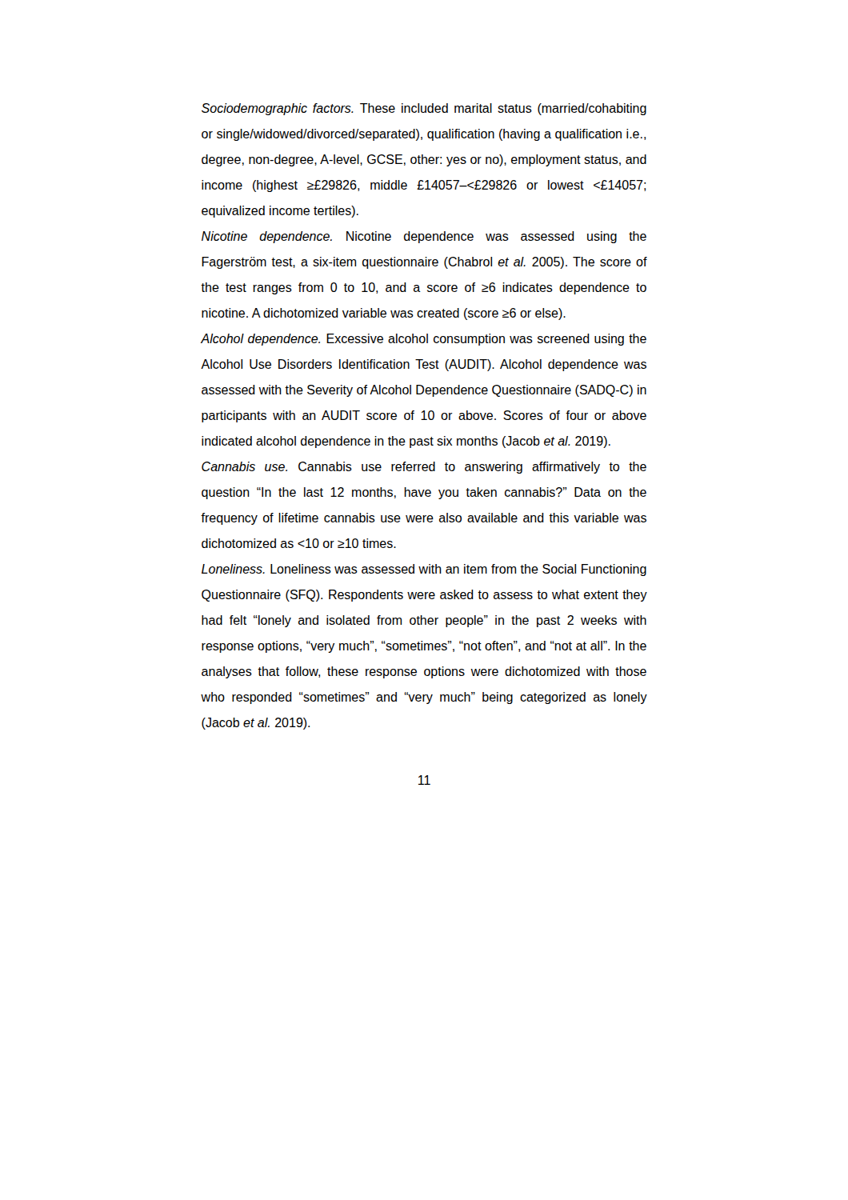Sociodemographic factors. These included marital status (married/cohabiting or single/widowed/divorced/separated), qualification (having a qualification i.e., degree, non-degree, A-level, GCSE, other: yes or no), employment status, and income (highest ≥£29826, middle £14057–<£29826 or lowest <£14057; equivalized income tertiles).
Nicotine dependence. Nicotine dependence was assessed using the Fagerström test, a six-item questionnaire (Chabrol et al. 2005). The score of the test ranges from 0 to 10, and a score of ≥6 indicates dependence to nicotine. A dichotomized variable was created (score ≥6 or else).
Alcohol dependence. Excessive alcohol consumption was screened using the Alcohol Use Disorders Identification Test (AUDIT). Alcohol dependence was assessed with the Severity of Alcohol Dependence Questionnaire (SADQ-C) in participants with an AUDIT score of 10 or above. Scores of four or above indicated alcohol dependence in the past six months (Jacob et al. 2019).
Cannabis use. Cannabis use referred to answering affirmatively to the question “In the last 12 months, have you taken cannabis?” Data on the frequency of lifetime cannabis use were also available and this variable was dichotomized as <10 or ≥10 times.
Loneliness. Loneliness was assessed with an item from the Social Functioning Questionnaire (SFQ). Respondents were asked to assess to what extent they had felt “lonely and isolated from other people” in the past 2 weeks with response options, “very much”, “sometimes”, “not often”, and “not at all”. In the analyses that follow, these response options were dichotomized with those who responded “sometimes” and “very much” being categorized as lonely (Jacob et al. 2019).
11